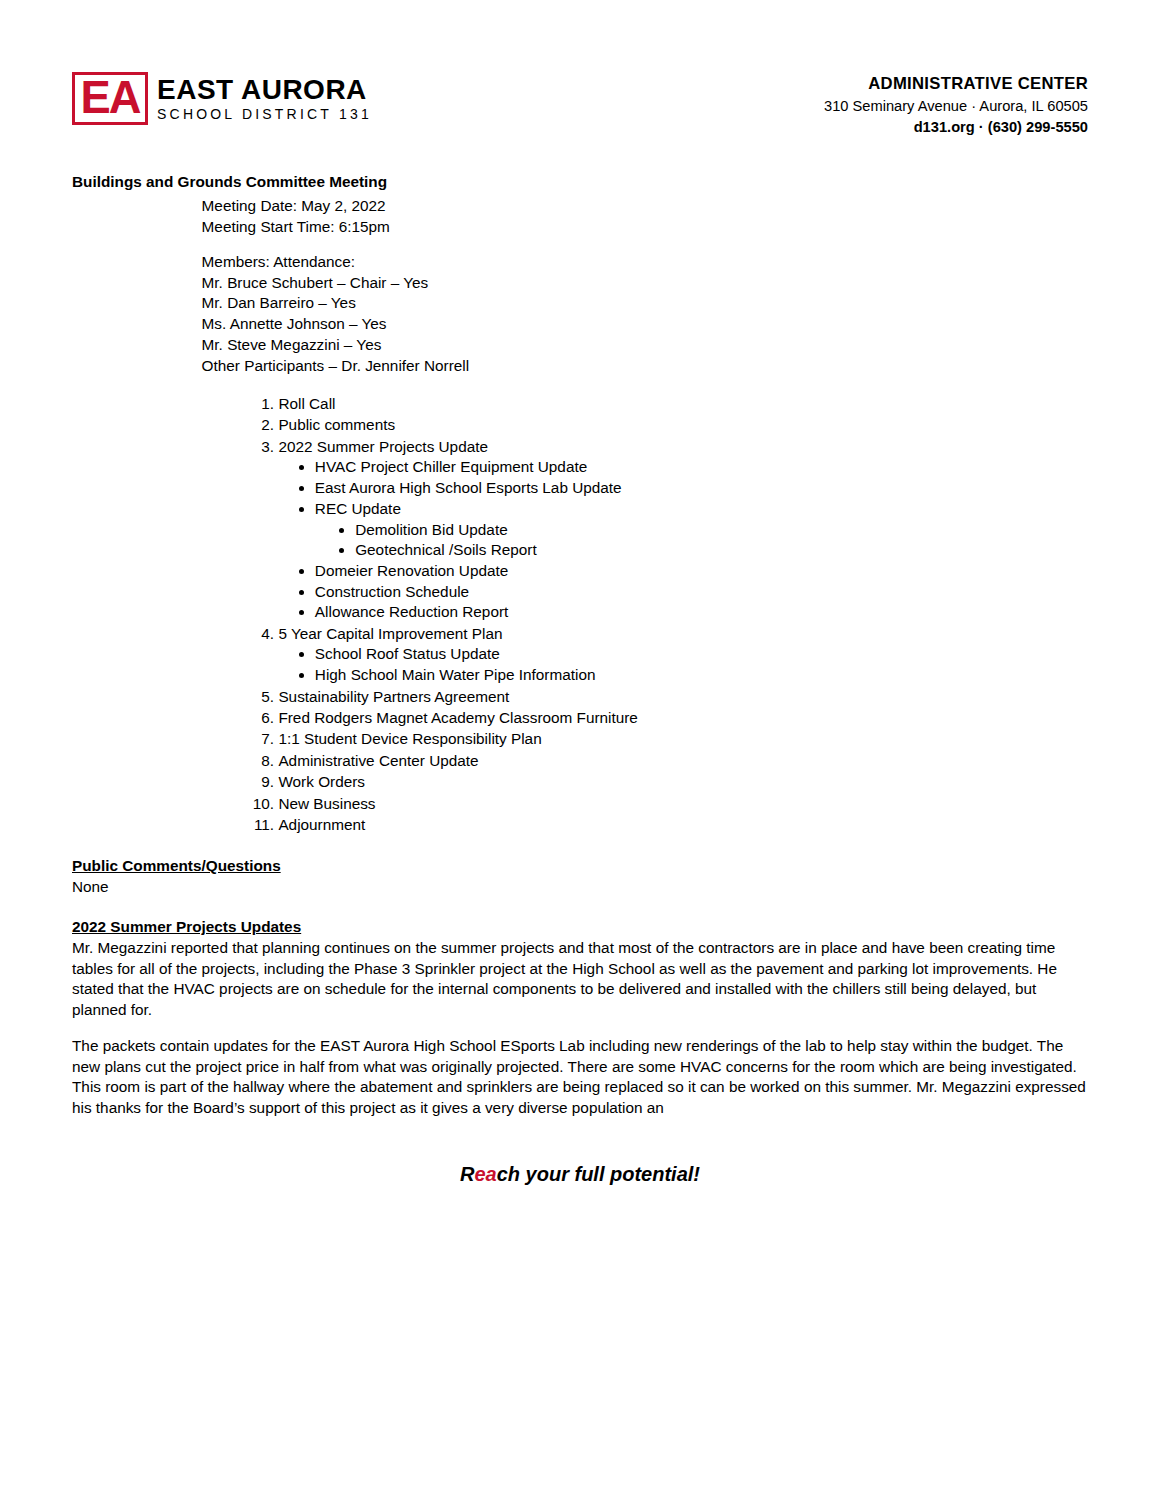EA
EAST AURORA
SCHOOL DISTRICT 131
ADMINISTRATIVE CENTER
310 Seminary Avenue · Aurora, IL 60505
d131.org · (630) 299-5550
Buildings and Grounds Committee Meeting
Meeting Date: May 2, 2022
Meeting Start Time: 6:15pm
Members: Attendance:
Mr. Bruce Schubert – Chair – Yes
Mr. Dan Barreiro – Yes
Ms. Annette Johnson – Yes
Mr. Steve Megazzini – Yes
Other Participants – Dr. Jennifer Norrell
Roll Call
Public comments
2022 Summer Projects Update
HVAC Project Chiller Equipment Update
East Aurora High School Esports Lab Update
REC Update
Demolition Bid Update
Geotechnical /Soils Report
Domeier Renovation Update
Construction Schedule
Allowance Reduction Report
5 Year Capital Improvement Plan
School Roof Status Update
High School Main Water Pipe Information
Sustainability Partners Agreement
Fred Rodgers Magnet Academy Classroom Furniture
1:1 Student Device Responsibility Plan
Administrative Center Update
Work Orders
New Business
Adjournment
Public Comments/Questions
None
2022 Summer Projects Updates
Mr. Megazzini reported that planning continues on the summer projects and that most of the contractors are in place and have been creating time tables for all of the projects, including the Phase 3 Sprinkler project at the High School as well as the pavement and parking lot improvements. He stated that the HVAC projects are on schedule for the internal components to be delivered and installed with the chillers still being delayed, but planned for.
The packets contain updates for the EAST Aurora High School ESports Lab including new renderings of the lab to help stay within the budget. The new plans cut the project price in half from what was originally projected. There are some HVAC concerns for the room which are being investigated. This room is part of the hallway where the abatement and sprinklers are being replaced so it can be worked on this summer. Mr. Megazzini expressed his thanks for the Board’s support of this project as it gives a very diverse population an
Rea ch your full potential!